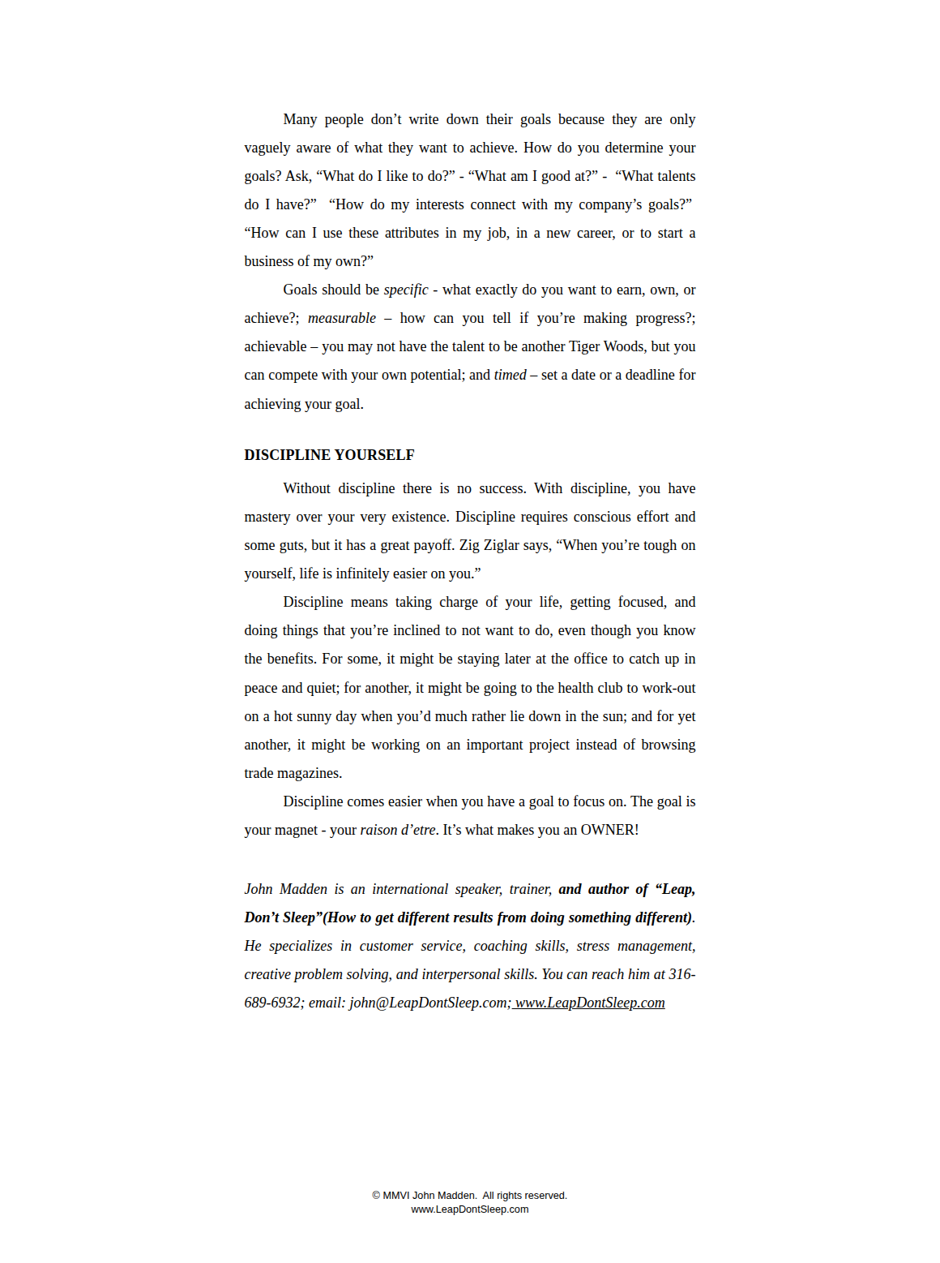Many people don’t write down their goals because they are only vaguely aware of what they want to achieve. How do you determine your goals? Ask, “What do I like to do?” - “What am I good at?” - “What talents do I have?” “How do my interests connect with my company’s goals?” “How can I use these attributes in my job, in a new career, or to start a business of my own?”
Goals should be specific - what exactly do you want to earn, own, or achieve?; measurable – how can you tell if you’re making progress?; achievable – you may not have the talent to be another Tiger Woods, but you can compete with your own potential; and timed – set a date or a deadline for achieving your goal.
DISCIPLINE YOURSELF
Without discipline there is no success. With discipline, you have mastery over your very existence. Discipline requires conscious effort and some guts, but it has a great payoff. Zig Ziglar says, “When you’re tough on yourself, life is infinitely easier on you.”
Discipline means taking charge of your life, getting focused, and doing things that you’re inclined to not want to do, even though you know the benefits. For some, it might be staying later at the office to catch up in peace and quiet; for another, it might be going to the health club to work-out on a hot sunny day when you’d much rather lie down in the sun; and for yet another, it might be working on an important project instead of browsing trade magazines.
Discipline comes easier when you have a goal to focus on. The goal is your magnet - your raison d’etre. It’s what makes you an OWNER!
John Madden is an international speaker, trainer, and author of “Leap, Don’t Sleep”(How to get different results from doing something different). He specializes in customer service, coaching skills, stress management, creative problem solving, and interpersonal skills. You can reach him at 316-689-6932; email: john@LeapDontSleep.com; www.LeapDontSleep.com
© MMVI John Madden. All rights reserved.
www.LeapDontSleep.com